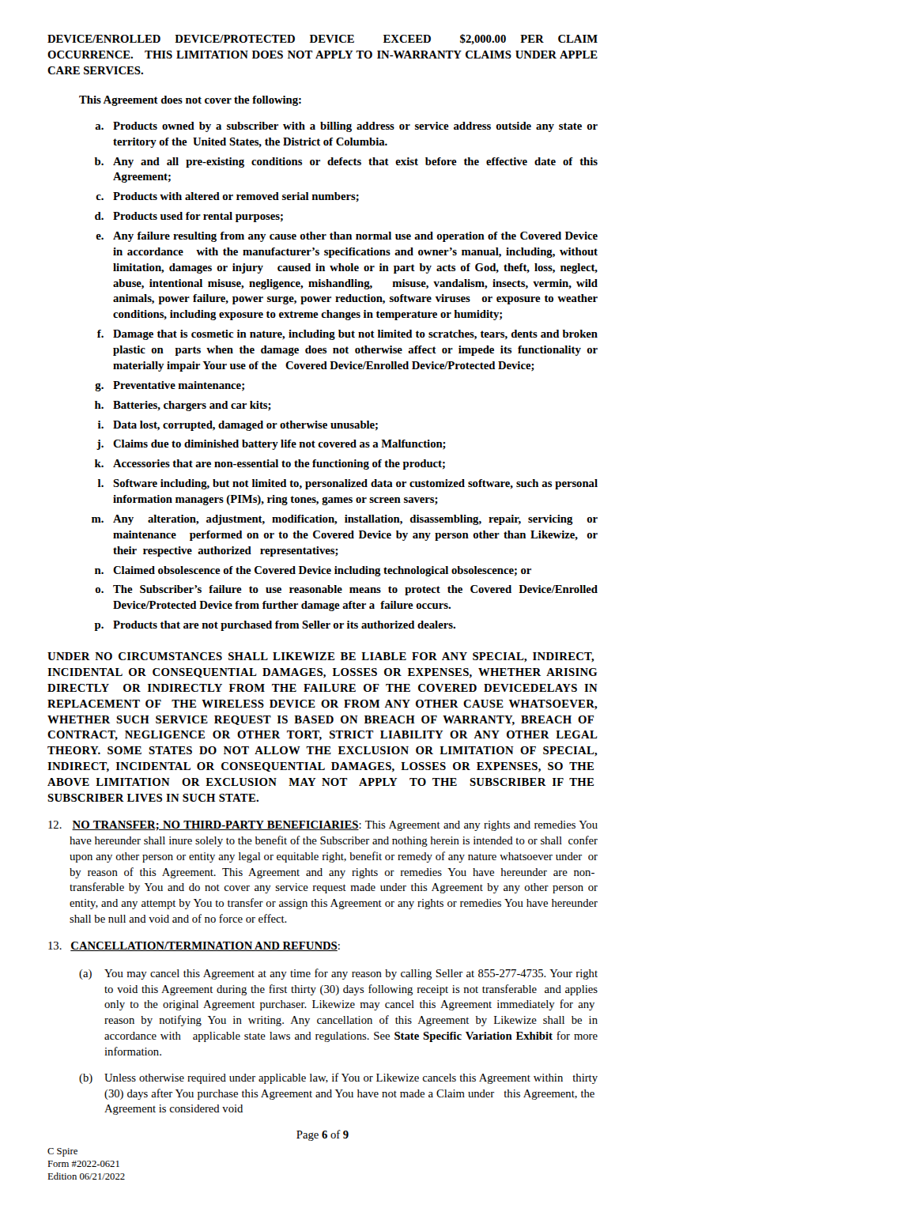DEVICE/ENROLLED DEVICE/PROTECTED DEVICE EXCEED $2,000.00 PER CLAIM OCCURRENCE. THIS LIMITATION DOES NOT APPLY TO IN-WARRANTY CLAIMS UNDER APPLE CARE SERVICES.
This Agreement does not cover the following:
Products owned by a subscriber with a billing address or service address outside any state or territory of the United States, the District of Columbia.
Any and all pre-existing conditions or defects that exist before the effective date of this Agreement;
Products with altered or removed serial numbers;
Products used for rental purposes;
Any failure resulting from any cause other than normal use and operation of the Covered Device in accordance with the manufacturer’s specifications and owner’s manual, including, without limitation, damages or injury caused in whole or in part by acts of God, theft, loss, neglect, abuse, intentional misuse, negligence, mishandling, misuse, vandalism, insects, vermin, wild animals, power failure, power surge, power reduction, software viruses or exposure to weather conditions, including exposure to extreme changes in temperature or humidity;
Damage that is cosmetic in nature, including but not limited to scratches, tears, dents and broken plastic on parts when the damage does not otherwise affect or impede its functionality or materially impair Your use of the Covered Device/Enrolled Device/Protected Device;
Preventative maintenance;
Batteries, chargers and car kits;
Data lost, corrupted, damaged or otherwise unusable;
Claims due to diminished battery life not covered as a Malfunction;
Accessories that are non-essential to the functioning of the product;
Software including, but not limited to, personalized data or customized software, such as personal information managers (PIMs), ring tones, games or screen savers;
Any alteration, adjustment, modification, installation, disassembling, repair, servicing or maintenance performed on or to the Covered Device by any person other than Likewize, or their respective authorized representatives;
Claimed obsolescence of the Covered Device including technological obsolescence; or
The Subscriber’s failure to use reasonable means to protect the Covered Device/Enrolled Device/Protected Device from further damage after a failure occurs.
Products that are not purchased from Seller or its authorized dealers.
UNDER NO CIRCUMSTANCES SHALL LIKEWIZE BE LIABLE FOR ANY SPECIAL, INDIRECT, INCIDENTAL OR CONSEQUENTIAL DAMAGES, LOSSES OR EXPENSES, WHETHER ARISING DIRECTLY OR INDIRECTLY FROM THE FAILURE OF THE COVERED DEVICEDELAYS IN REPLACEMENT OF THE WIRELESS DEVICE OR FROM ANY OTHER CAUSE WHATSOEVER, WHETHER SUCH SERVICE REQUEST IS BASED ON BREACH OF WARRANTY, BREACH OF CONTRACT, NEGLIGENCE OR OTHER TORT, STRICT LIABILITY OR ANY OTHER LEGAL THEORY. SOME STATES DO NOT ALLOW THE EXCLUSION OR LIMITATION OF SPECIAL, INDIRECT, INCIDENTAL OR CONSEQUENTIAL DAMAGES, LOSSES OR EXPENSES, SO THE ABOVE LIMITATION OR EXCLUSION MAY NOT APPLY TO THE SUBSCRIBER IF THE SUBSCRIBER LIVES IN SUCH STATE.
12. NO TRANSFER; NO THIRD-PARTY BENEFICIARIES: This Agreement and any rights and remedies You have hereunder shall inure solely to the benefit of the Subscriber and nothing herein is intended to or shall confer upon any other person or entity any legal or equitable right, benefit or remedy of any nature whatsoever under or by reason of this Agreement. This Agreement and any rights or remedies You have hereunder are non- transferable by You and do not cover any service request made under this Agreement by any other person or entity, and any attempt by You to transfer or assign this Agreement or any rights or remedies You have hereunder shall be null and void and of no force or effect.
13. CANCELLATION/TERMINATION AND REFUNDS:
(a) You may cancel this Agreement at any time for any reason by calling Seller at 855-277-4735. Your right to void this Agreement during the first thirty (30) days following receipt is not transferable and applies only to the original Agreement purchaser. Likewize may cancel this Agreement immediately for any reason by notifying You in writing. Any cancellation of this Agreement by Likewize shall be in accordance with applicable state laws and regulations. See State Specific Variation Exhibit for more information.
(b) Unless otherwise required under applicable law, if You or Likewize cancels this Agreement within thirty (30) days after You purchase this Agreement and You have not made a Claim under this Agreement, the Agreement is considered void
Page 6 of 9
C Spire
Form #2022-0621
Edition 06/21/2022